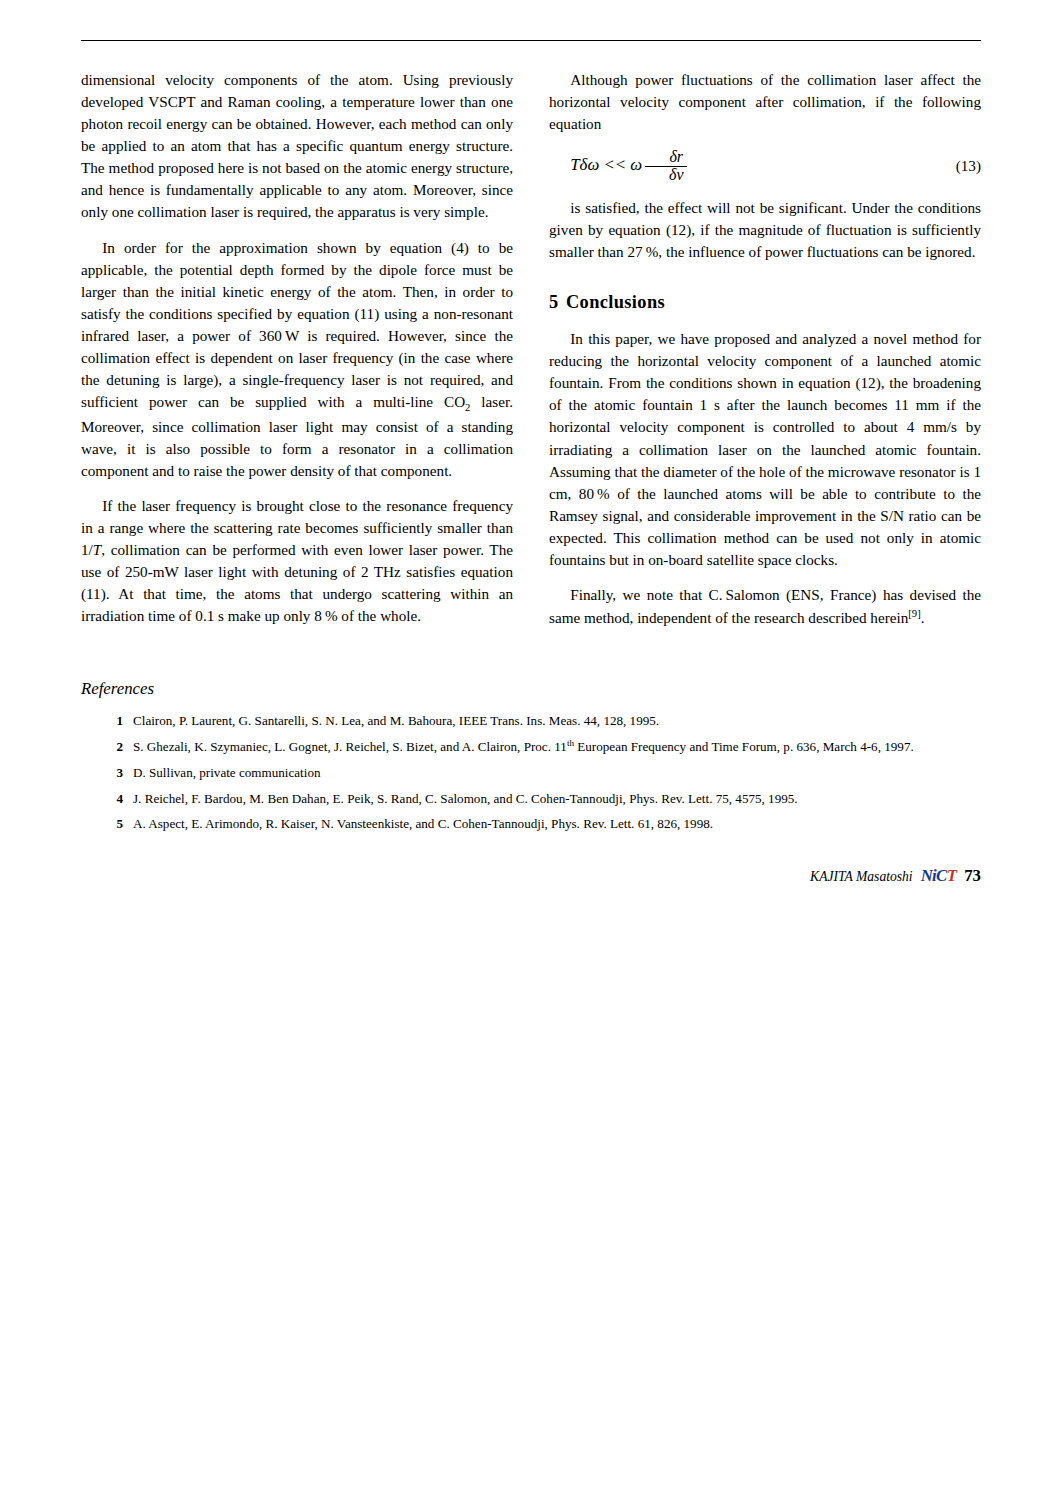dimensional velocity components of the atom. Using previously developed VSCPT and Raman cooling, a temperature lower than one photon recoil energy can be obtained. However, each method can only be applied to an atom that has a specific quantum energy structure. The method proposed here is not based on the atomic energy structure, and hence is fundamentally applicable to any atom. Moreover, since only one collimation laser is required, the apparatus is very simple.
In order for the approximation shown by equation (4) to be applicable, the potential depth formed by the dipole force must be larger than the initial kinetic energy of the atom. Then, in order to satisfy the conditions specified by equation (11) using a non-resonant infrared laser, a power of 360 W is required. However, since the collimation effect is dependent on laser frequency (in the case where the detuning is large), a single-frequency laser is not required, and sufficient power can be supplied with a multi-line CO2 laser. Moreover, since collimation laser light may consist of a standing wave, it is also possible to form a resonator in a collimation component and to raise the power density of that component.
If the laser frequency is brought close to the resonance frequency in a range where the scattering rate becomes sufficiently smaller than 1/T, collimation can be performed with even lower laser power. The use of 250-mW laser light with detuning of 2 THz satisfies equation (11). At that time, the atoms that undergo scattering within an irradiation time of 0.1 s make up only 8 % of the whole.
Although power fluctuations of the collimation laser affect the horizontal velocity component after collimation, if the following equation
Tδω << ωδr δv (13)
is satisfied, the effect will not be significant. Under the conditions given by equation (12), if the magnitude of fluctuation is sufficiently smaller than 27 %, the influence of power fluctuations can be ignored.
5 Conclusions
In this paper, we have proposed and analyzed a novel method for reducing the horizontal velocity component of a launched atomic fountain. From the conditions shown in equation (12), the broadening of the atomic fountain 1 s after the launch becomes 11 mm if the horizontal velocity component is controlled to about 4 mm/s by irradiating a collimation laser on the launched atomic fountain. Assuming that the diameter of the hole of the microwave resonator is 1 cm, 80 % of the launched atoms will be able to contribute to the Ramsey signal, and considerable improvement in the S/N ratio can be expected. This collimation method can be used not only in atomic fountains but in on-board satellite space clocks.
Finally, we note that C. Salomon (ENS, France) has devised the same method, independent of the research described herein[9].
References
1 Clairon, P. Laurent, G. Santarelli, S. N. Lea, and M. Bahoura, IEEE Trans. Ins. Meas. 44, 128, 1995.
2 S. Ghezali, K. Szymaniec, L. Gognet, J. Reichel, S. Bizet, and A. Clairon, Proc. 11th European Frequency and Time Forum, p. 636, March 4-6, 1997.
3 D. Sullivan, private communication
4 J. Reichel, F. Bardou, M. Ben Dahan, E. Peik, S. Rand, C. Salomon, and C. Cohen-Tannoudji, Phys. Rev. Lett. 75, 4575, 1995.
5 A. Aspect, E. Arimondo, R. Kaiser, N. Vansteenkiste, and C. Cohen-Tannoudji, Phys. Rev. Lett. 61, 826, 1998.
KAJITA Masatoshi NiCT 73